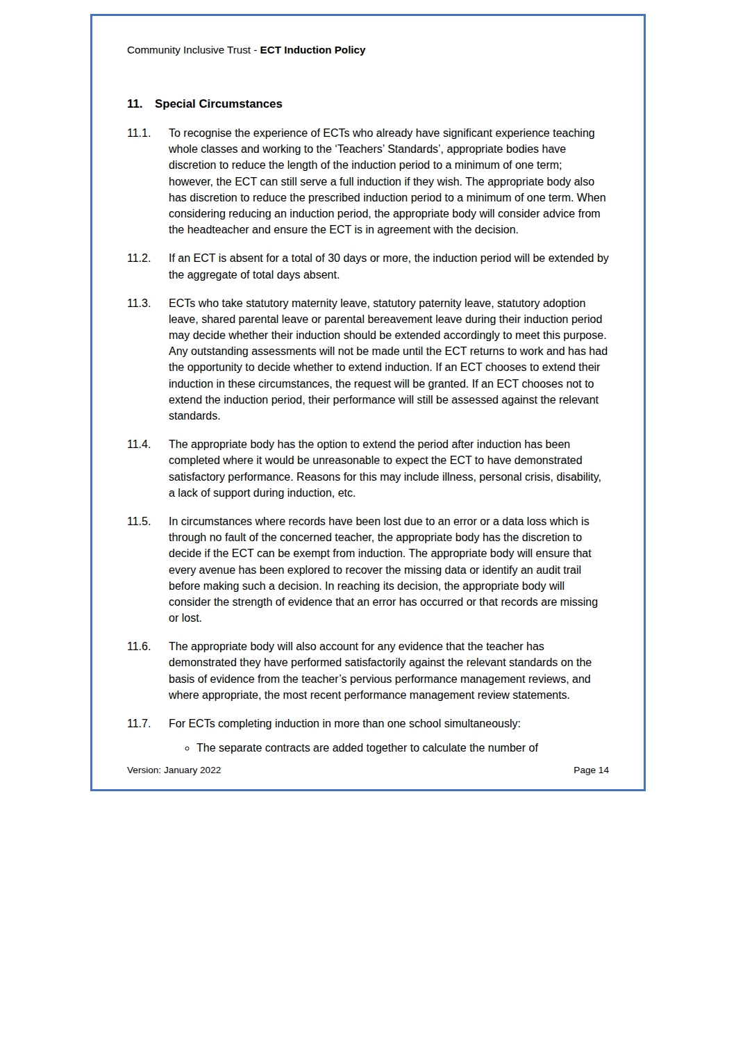Community Inclusive Trust - ECT Induction Policy
11. Special Circumstances
11.1. To recognise the experience of ECTs who already have significant experience teaching whole classes and working to the ‘Teachers’ Standards’, appropriate bodies have discretion to reduce the length of the induction period to a minimum of one term; however, the ECT can still serve a full induction if they wish. The appropriate body also has discretion to reduce the prescribed induction period to a minimum of one term. When considering reducing an induction period, the appropriate body will consider advice from the headteacher and ensure the ECT is in agreement with the decision.
11.2. If an ECT is absent for a total of 30 days or more, the induction period will be extended by the aggregate of total days absent.
11.3. ECTs who take statutory maternity leave, statutory paternity leave, statutory adoption leave, shared parental leave or parental bereavement leave during their induction period may decide whether their induction should be extended accordingly to meet this purpose. Any outstanding assessments will not be made until the ECT returns to work and has had the opportunity to decide whether to extend induction. If an ECT chooses to extend their induction in these circumstances, the request will be granted. If an ECT chooses not to extend the induction period, their performance will still be assessed against the relevant standards.
11.4. The appropriate body has the option to extend the period after induction has been completed where it would be unreasonable to expect the ECT to have demonstrated satisfactory performance. Reasons for this may include illness, personal crisis, disability, a lack of support during induction, etc.
11.5. In circumstances where records have been lost due to an error or a data loss which is through no fault of the concerned teacher, the appropriate body has the discretion to decide if the ECT can be exempt from induction. The appropriate body will ensure that every avenue has been explored to recover the missing data or identify an audit trail before making such a decision. In reaching its decision, the appropriate body will consider the strength of evidence that an error has occurred or that records are missing or lost.
11.6. The appropriate body will also account for any evidence that the teacher has demonstrated they have performed satisfactorily against the relevant standards on the basis of evidence from the teacher’s pervious performance management reviews, and where appropriate, the most recent performance management review statements.
11.7. For ECTs completing induction in more than one school simultaneously:
The separate contracts are added together to calculate the number of
Version: January 2022 Page 14